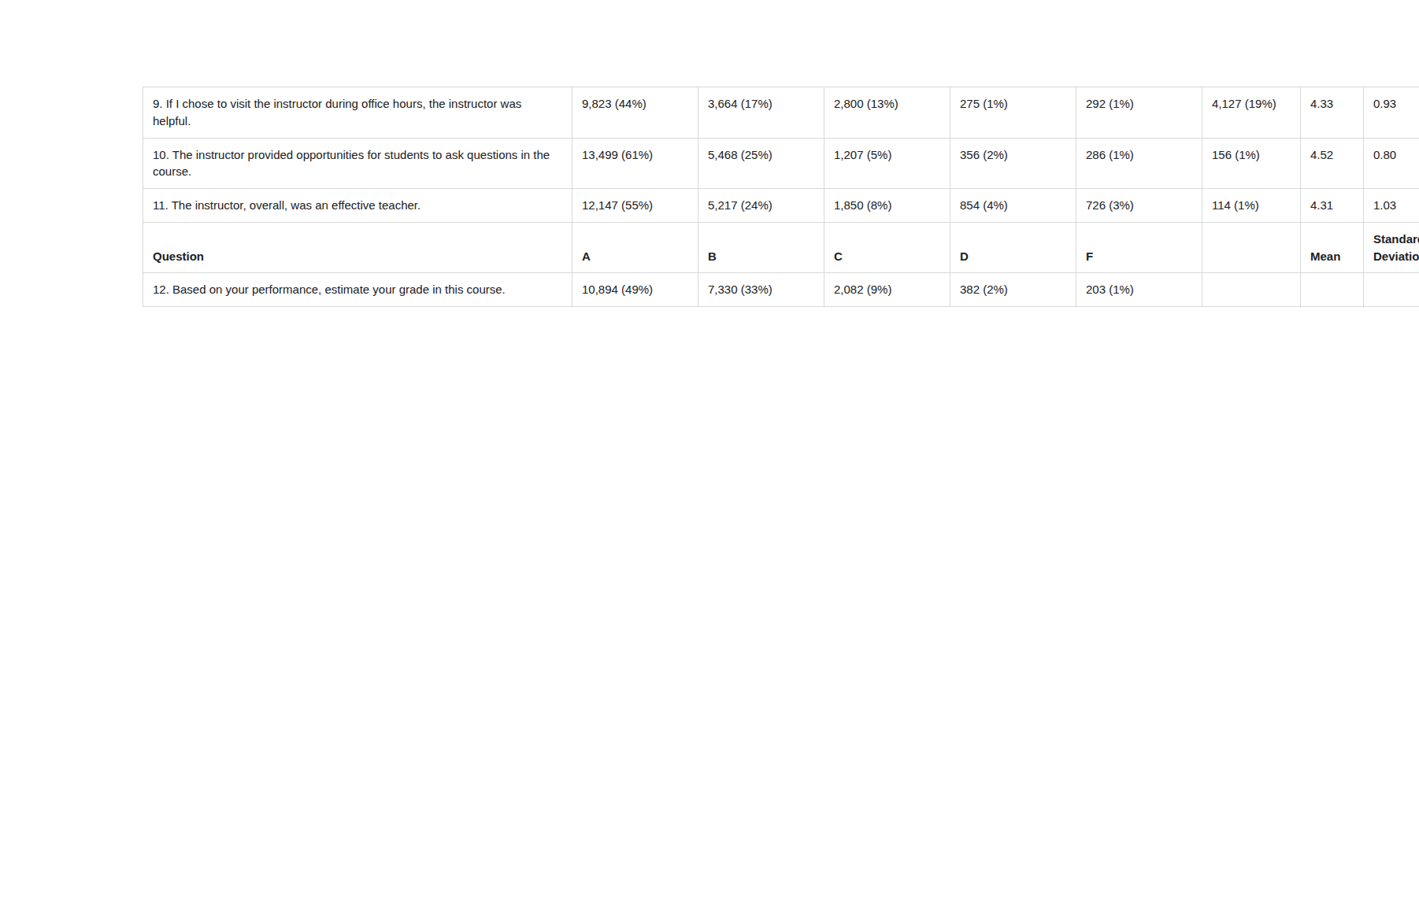| 9. If I chose to visit the instructor during office hours, the instructor was helpful. | 9,823 (44%) | 3,664 (17%) | 2,800 (13%) | 275 (1%) | 292 (1%) | 4,127 (19%) | 4.33 | 0.93 |
| 10. The instructor provided opportunities for students to ask questions in the course. | 13,499 (61%) | 5,468 (25%) | 1,207 (5%) | 356 (2%) | 286 (1%) | 156 (1%) | 4.52 | 0.80 |
| 11. The instructor, overall, was an effective teacher. | 12,147 (55%) | 5,217 (24%) | 1,850 (8%) | 854 (4%) | 726 (3%) | 114 (1%) | 4.31 | 1.03 |
| Question | A | B | C | D | F | | Mean | Standard Deviation |
| 12. Based on your performance, estimate your grade in this course. | 10,894 (49%) | 7,330 (33%) | 2,082 (9%) | 382 (2%) | 203 (1%) | | | |